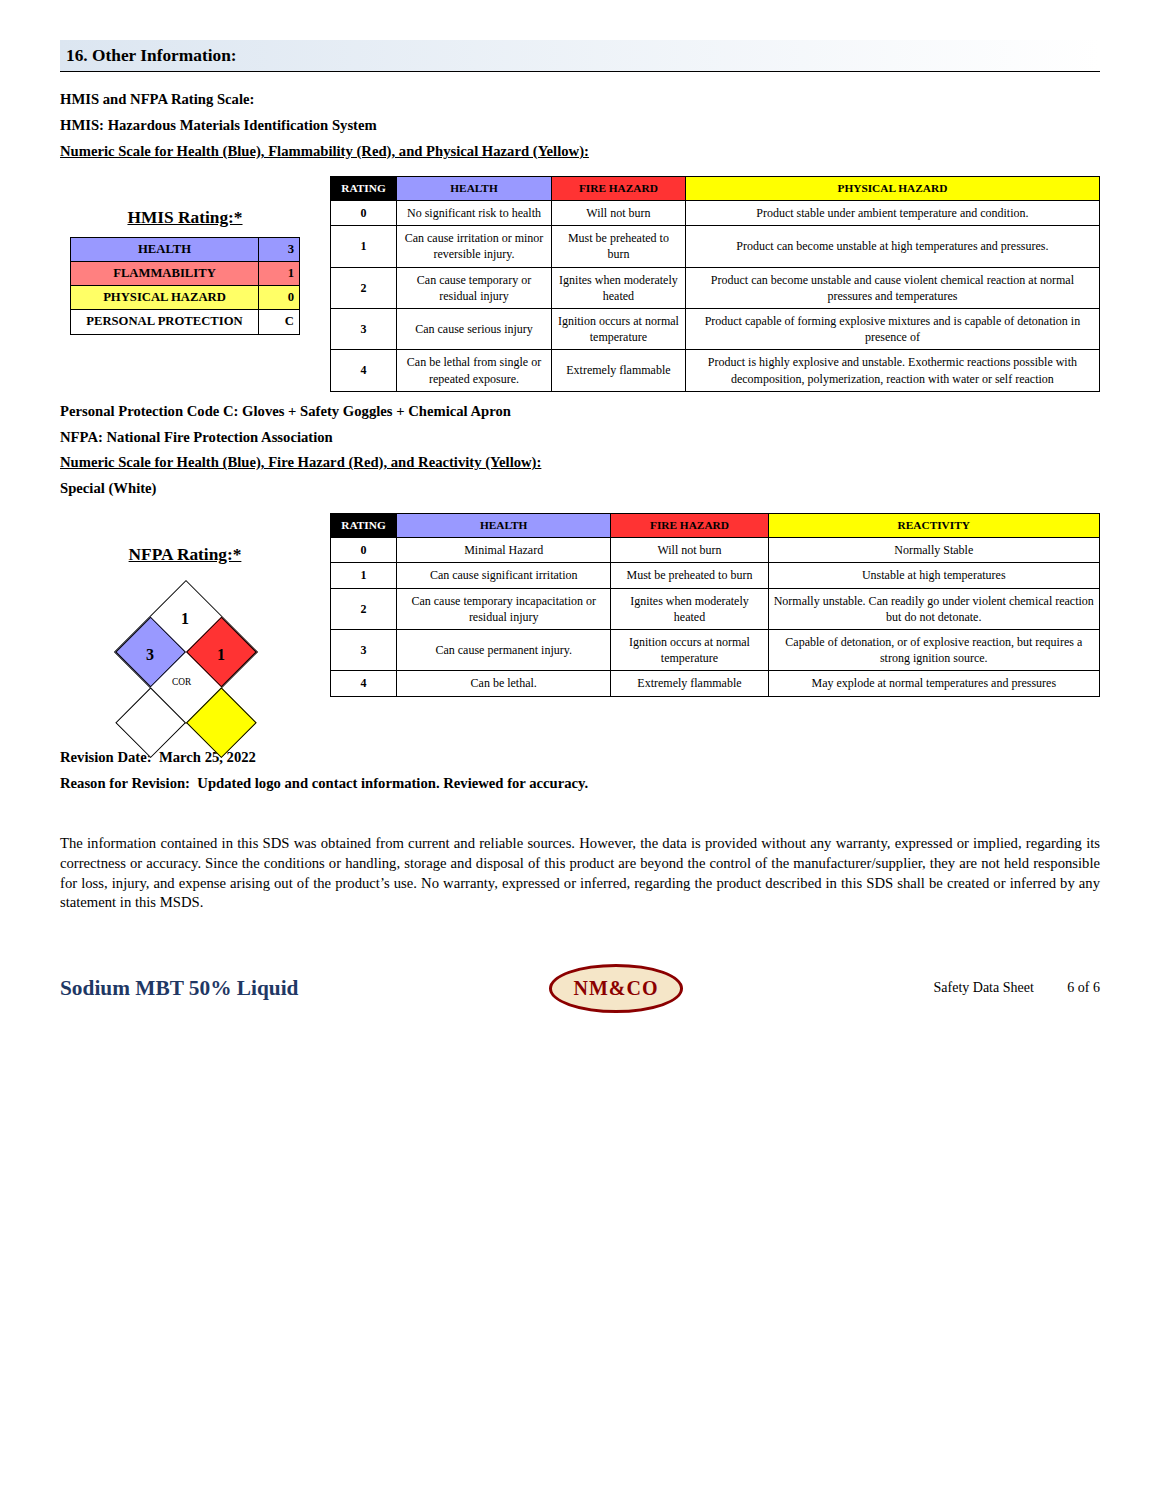16. Other Information:
HMIS and NFPA Rating Scale:
HMIS: Hazardous Materials Identification System
Numeric Scale for Health (Blue), Flammability (Red), and Physical Hazard (Yellow):
HMIS Rating:*
| HEALTH | 3 |
| FLAMMABILITY | 1 |
| PHYSICAL HAZARD | 0 |
| PERSONAL PROTECTION | C |
| RATING | HEALTH | FIRE HAZARD | PHYSICAL HAZARD |
| --- | --- | --- | --- |
| 0 | No significant risk to health | Will not burn | Product stable under ambient temperature and condition. |
| 1 | Can cause irritation or minor reversible injury. | Must be preheated to burn | Product can become unstable at high temperatures and pressures. |
| 2 | Can cause temporary or residual injury | Ignites when moderately heated | Product can become unstable and cause violent chemical reaction at normal pressures and temperatures |
| 3 | Can cause serious injury | Ignition occurs at normal temperature | Product capable of forming explosive mixtures and is capable of detonation in presence of |
| 4 | Can be lethal from single or repeated exposure. | Extremely flammable | Product is highly explosive and unstable. Exothermic reactions possible with decomposition, polymerization, reaction with water or self reaction |
Personal Protection Code C: Gloves + Safety Goggles + Chemical Apron
NFPA: National Fire Protection Association
Numeric Scale for Health (Blue), Fire Hazard (Red), and Reactivity (Yellow):
Special (White)
NFPA Rating:*
1
3
1
COR
| RATING | HEALTH | FIRE HAZARD | REACTIVITY |
| --- | --- | --- | --- |
| 0 | Minimal Hazard | Will not burn | Normally Stable |
| 1 | Can cause significant irritation | Must be preheated to burn | Unstable at high temperatures |
| 2 | Can cause temporary incapacitation or residual injury | Ignites when moderately heated | Normally unstable. Can readily go under violent chemical reaction but do not detonate. |
| 3 | Can cause permanent injury. | Ignition occurs at normal temperature | Capable of detonation, or of explosive reaction, but requires a strong ignition source. |
| 4 | Can be lethal. | Extremely flammable | May explode at normal temperatures and pressures |
Revision Date: March 25, 2022
Reason for Revision: Updated logo and contact information. Reviewed for accuracy.
The information contained in this SDS was obtained from current and reliable sources. However, the data is provided without any warranty, expressed or implied, regarding its correctness or accuracy. Since the conditions or handling, storage and disposal of this product are beyond the control of the manufacturer/supplier, they are not held responsible for loss, injury, and expense arising out of the product’s use. No warranty, expressed or inferred, regarding the product described in this SDS shall be created or inferred by any statement in this MSDS.
Sodium MBT 50% Liquid
NM&CO
Safety Data Sheet 6 of 6